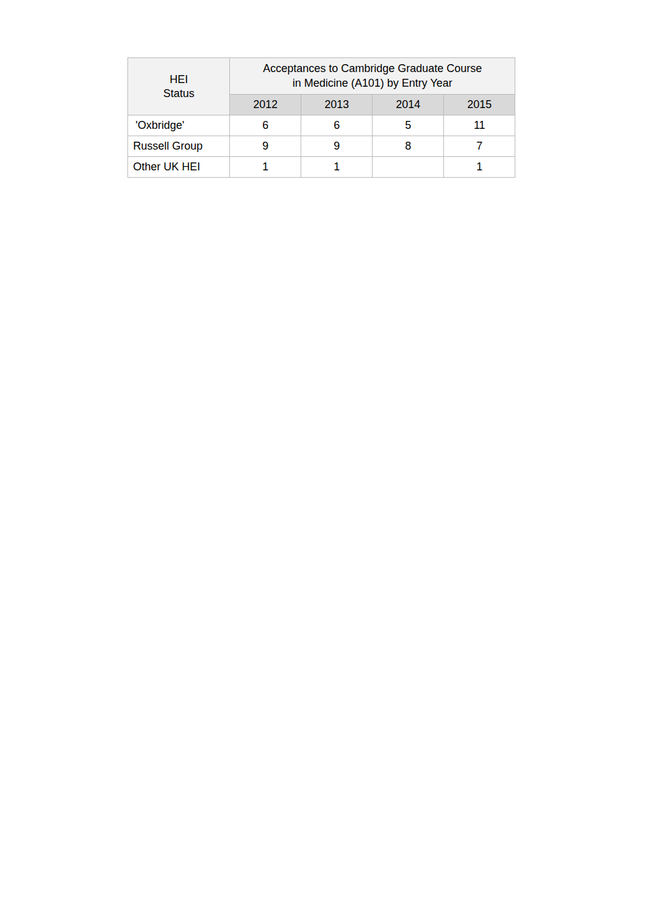| HEI Status | Acceptances to Cambridge Graduate Course in Medicine (A101) by Entry Year |
| --- | --- |
| 2012 | 2013 | 2014 | 2015 |
| 'Oxbridge' | 6 | 6 | 5 | 11 |
| Russell Group | 9 | 9 | 8 | 7 |
| Other UK HEI | 1 | 1 | | 1 |